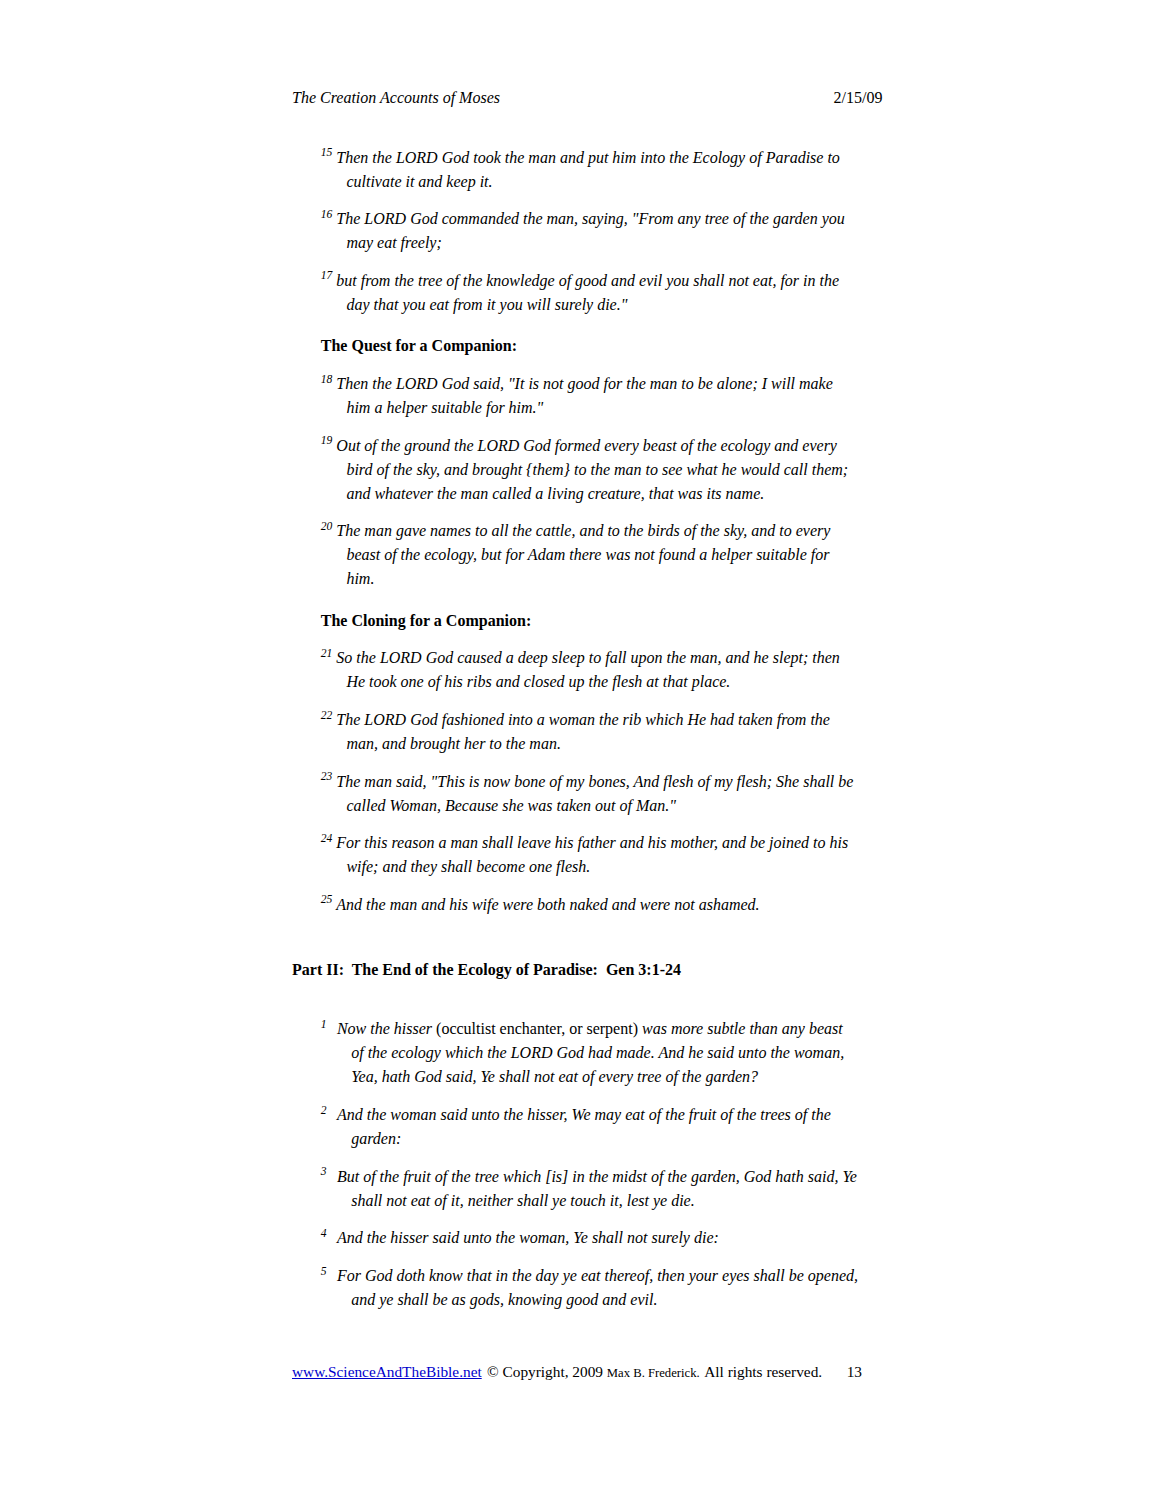The Creation Accounts of Moses 2/15/09
15Then the LORD God took the man and put him into the Ecology of Paradise to cultivate it and keep it.
16The LORD God commanded the man, saying, "From any tree of the garden you may eat freely;
17but from the tree of the knowledge of good and evil you shall not eat, for in the day that you eat from it you will surely die."
The Quest for a Companion:
18Then the LORD God said, "It is not good for the man to be alone; I will make him a helper suitable for him."
19Out of the ground the LORD God formed every beast of the ecology and every bird of the sky, and brought {them} to the man to see what he would call them; and whatever the man called a living creature, that was its name.
20The man gave names to all the cattle, and to the birds of the sky, and to every beast of the ecology, but for Adam there was not found a helper suitable for him.
The Cloning for a Companion:
21So the LORD God caused a deep sleep to fall upon the man, and he slept; then He took one of his ribs and closed up the flesh at that place.
22The LORD God fashioned into a woman the rib which He had taken from the man, and brought her to the man.
23The man said, "This is now bone of my bones, And flesh of my flesh; She shall be called Woman, Because she was taken out of Man."
24For this reason a man shall leave his father and his mother, and be joined to his wife; and they shall become one flesh.
25And the man and his wife were both naked and were not ashamed.
Part II: The End of the Ecology of Paradise: Gen 3:1-24
1Now the hisser (occultist enchanter, or serpent) was more subtle than any beast of the ecology which the LORD God had made. And he said unto the woman, Yea, hath God said, Ye shall not eat of every tree of the garden?
2And the woman said unto the hisser, We may eat of the fruit of the trees of the garden:
3But of the fruit of the tree which [is] in the midst of the garden, God hath said, Ye shall not eat of it, neither shall ye touch it, lest ye die.
4And the hisser said unto the woman, Ye shall not surely die:
5For God doth know that in the day ye eat thereof, then your eyes shall be opened, and ye shall be as gods, knowing good and evil.
www.ScienceAndTheBible.net © Copyright, 2009 Max B. Frederick. All rights reserved. 13